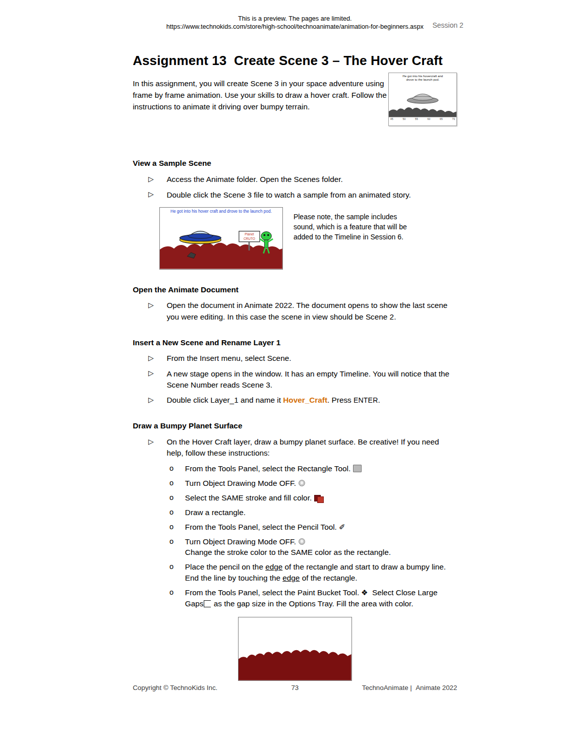This is a preview. The pages are limited. https://www.technokids.com/store/high-school/technoanimate/animation-for-beginners.aspx
Session 2
Assignment 13 Create Scene 3 – The Hover Craft
In this assignment, you will create Scene 3 in your space adventure using frame by frame animation. Use your skills to draw a hover craft. Follow the instructions to animate it driving over bumpy terrain.
He got into his hovercraft and
drove to the launch pod.
455055606570
View a Sample Scene
Access the Animate folder. Open the Scenes folder.
Double click the Scene 3 file to watch a sample from an animated story.
He got into his hover craft and drove to the launch pod.
Planet CRUTO
Please note, the sample includes sound, which is a feature that will be added to the Timeline in Session 6.
Open the Animate Document
Open the document in Animate 2022. The document opens to show the last scene you were editing. In this case the scene in view should be Scene 2.
Insert a New Scene and Rename Layer 1
From the Insert menu, select Scene.
A new stage opens in the window. It has an empty Timeline. You will notice that the Scene Number reads Scene 3.
Double click Layer_1 and name it Hover_Craft. Press ENTER.
Draw a Bumpy Planet Surface
On the Hover Craft layer, draw a bumpy planet surface. Be creative! If you need help, follow these instructions:
From the Tools Panel, select the Rectangle Tool.
Turn Object Drawing Mode OFF.
Select the SAME stroke and fill color.
Draw a rectangle.
From the Tools Panel, select the Pencil Tool. ✐
Turn Object Drawing Mode OFF.
Change the stroke color to the SAME color as the rectangle.
Place the pencil on the edge of the rectangle and start to draw a bumpy line. End the line by touching the edge of the rectangle.
From the Tools Panel, select the Paint Bucket Tool. ❖ Select Close Large Gaps as the gap size in the Options Tray. Fill the area with color.
Copyright © TechnoKids Inc.
73
TechnoAnimate | Animate 2022